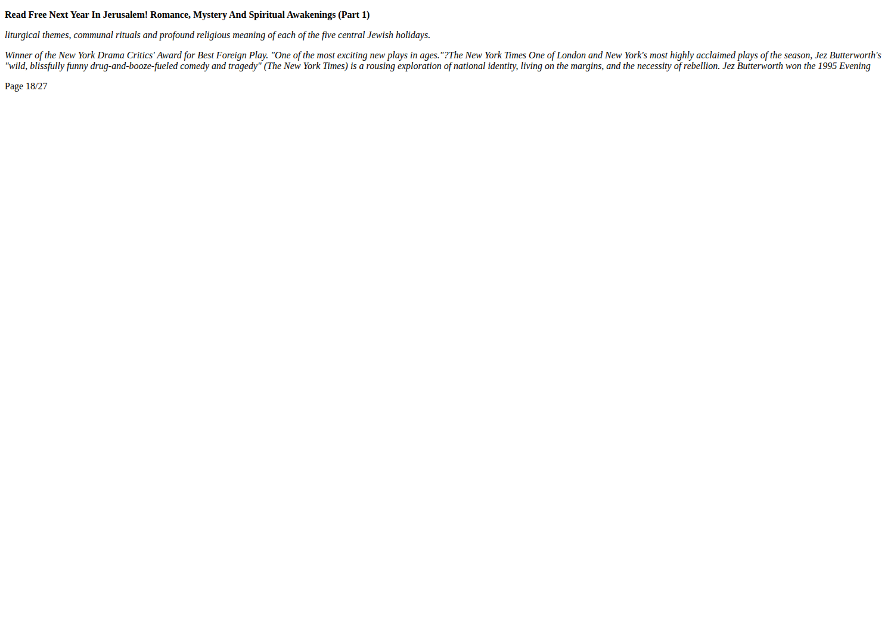Read Free Next Year In Jerusalem! Romance, Mystery And Spiritual Awakenings (Part 1)
liturgical themes, communal rituals and profound religious meaning of each of the five central Jewish holidays.
Winner of the New York Drama Critics' Award for Best Foreign Play. "One of the most exciting new plays in ages."?The New York Times One of London and New York's most highly acclaimed plays of the season, Jez Butterworth's "wild, blissfully funny drug-and-booze-fueled comedy and tragedy" (The New York Times) is a rousing exploration of national identity, living on the margins, and the necessity of rebellion. Jez Butterworth won the 1995 Evening
Page 18/27